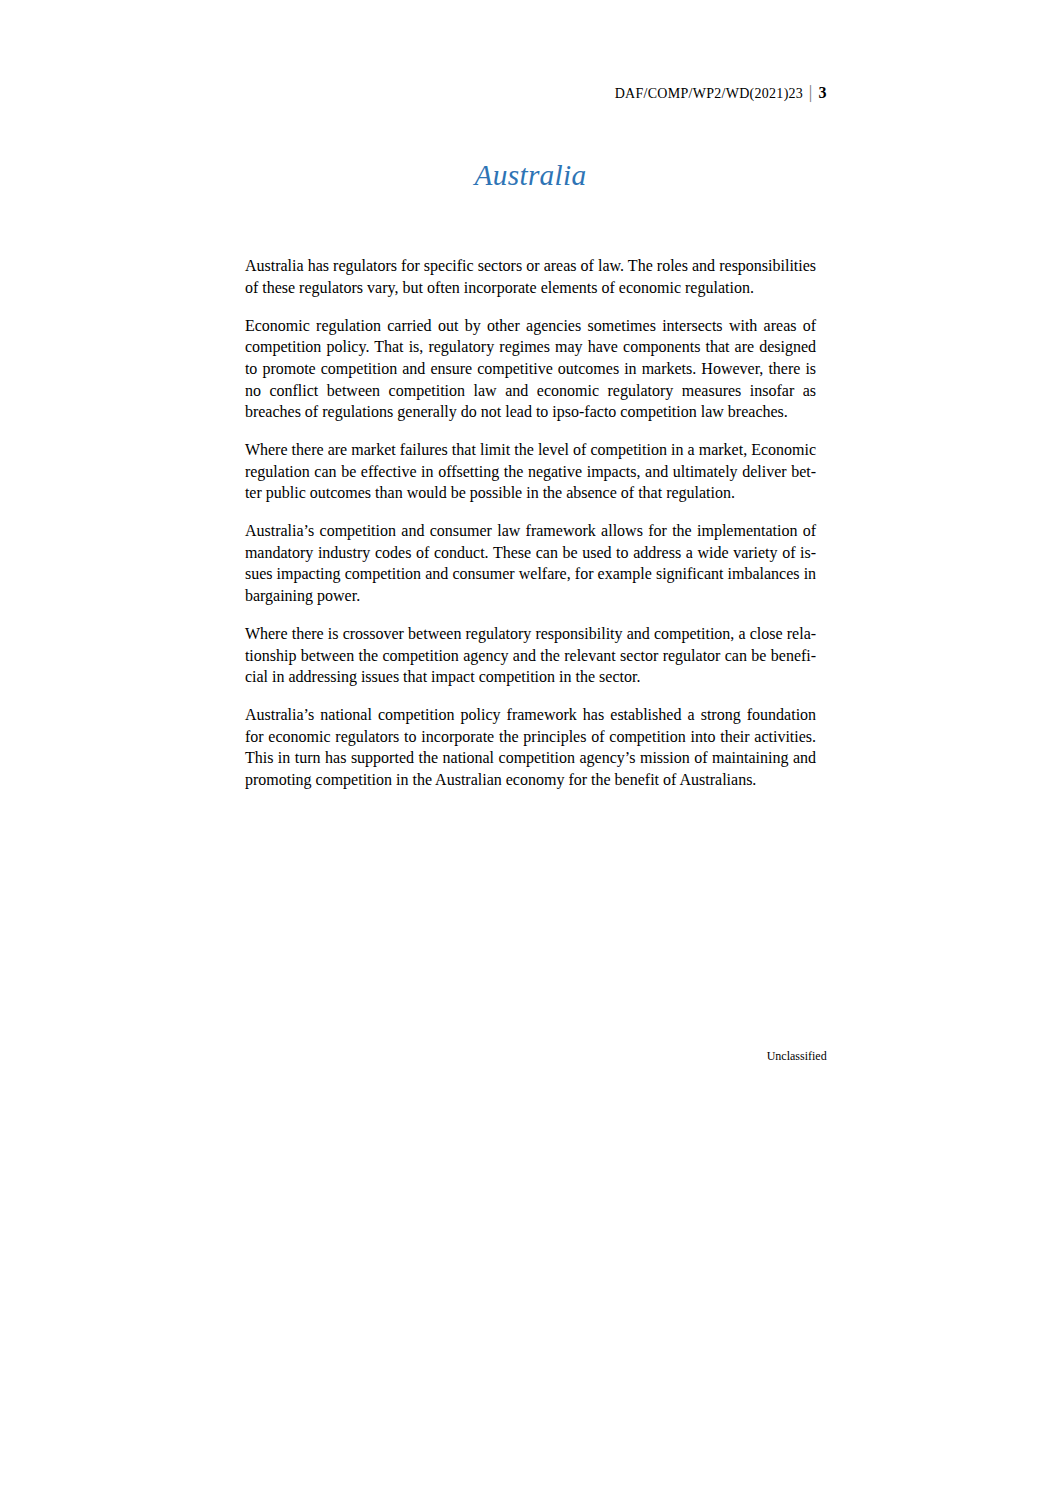DAF/COMP/WP2/WD(2021)23│3
Australia
Australia has regulators for specific sectors or areas of law. The roles and responsibilities of these regulators vary, but often incorporate elements of economic regulation.
Economic regulation carried out by other agencies sometimes intersects with areas of competition policy. That is, regulatory regimes may have components that are designed to promote competition and ensure competitive outcomes in markets. However, there is no conflict between competition law and economic regulatory measures insofar as breaches of regulations generally do not lead to ipso-facto competition law breaches.
Where there are market failures that limit the level of competition in a market, Economic regulation can be effective in offsetting the negative impacts, and ultimately deliver better public outcomes than would be possible in the absence of that regulation.
Australia’s competition and consumer law framework allows for the implementation of mandatory industry codes of conduct. These can be used to address a wide variety of issues impacting competition and consumer welfare, for example significant imbalances in bargaining power.
Where there is crossover between regulatory responsibility and competition, a close relationship between the competition agency and the relevant sector regulator can be beneficial in addressing issues that impact competition in the sector.
Australia’s national competition policy framework has established a strong foundation for economic regulators to incorporate the principles of competition into their activities. This in turn has supported the national competition agency’s mission of maintaining and promoting competition in the Australian economy for the benefit of Australians.
Unclassified